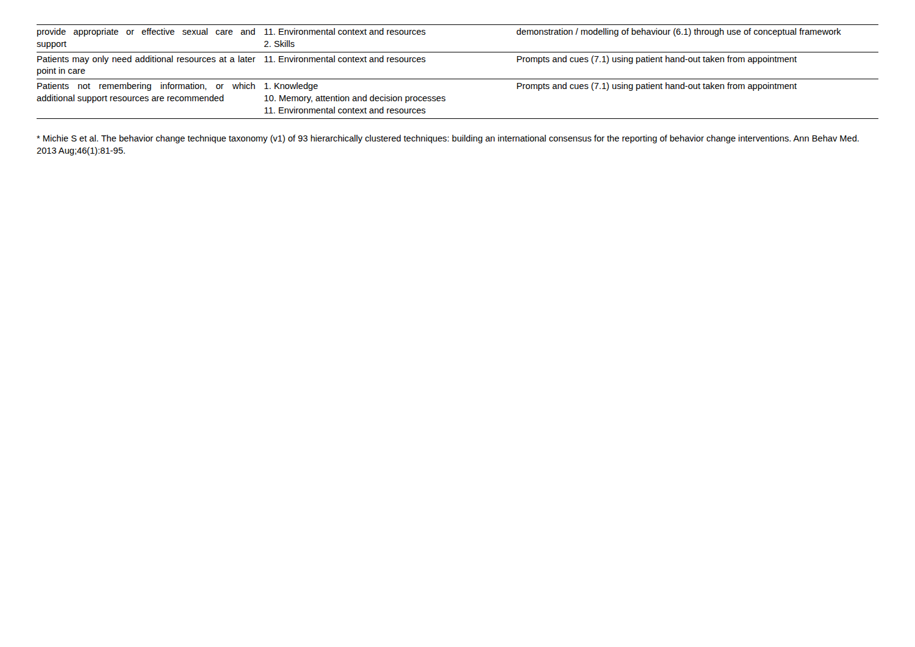| provide appropriate or effective sexual care and support | 11. Environmental context and resources 2. Skills | demonstration / modelling of behaviour (6.1) through use of conceptual framework |
| Patients may only need additional resources at a later point in care | 11. Environmental context and resources | Prompts and cues (7.1) using patient hand-out taken from appointment |
| Patients not remembering information, or which additional support resources are recommended | 1. Knowledge 10. Memory, attention and decision processes 11. Environmental context and resources | Prompts and cues (7.1) using patient hand-out taken from appointment |
* Michie S et al. The behavior change technique taxonomy (v1) of 93 hierarchically clustered techniques: building an international consensus for the reporting of behavior change interventions. Ann Behav Med. 2013 Aug;46(1):81-95.